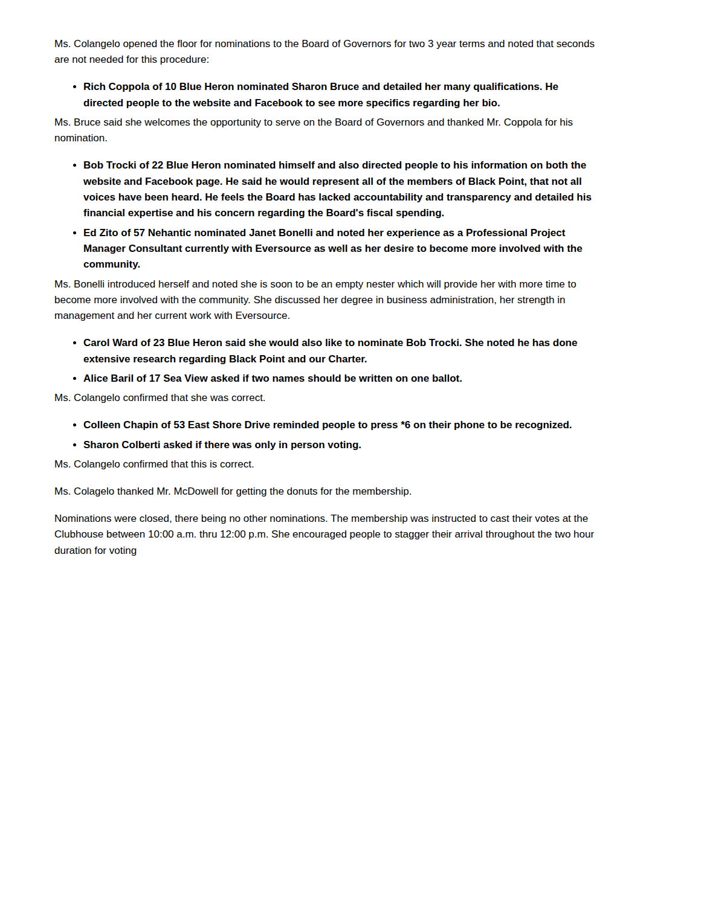Ms. Colangelo opened the floor for nominations to the Board of Governors for two 3 year terms and noted that seconds are not needed for this procedure:
Rich Coppola of 10 Blue Heron nominated Sharon Bruce and detailed her many qualifications. He directed people to the website and Facebook to see more specifics regarding her bio.
Ms. Bruce said she welcomes the opportunity to serve on the Board of Governors and thanked Mr. Coppola for his nomination.
Bob Trocki of 22 Blue Heron nominated himself and also directed people to his information on both the website and Facebook page. He said he would represent all of the members of Black Point, that not all voices have been heard. He feels the Board has lacked accountability and transparency and detailed his financial expertise and his concern regarding the Board's fiscal spending.
Ed Zito of 57 Nehantic nominated Janet Bonelli and noted her experience as a Professional Project Manager Consultant currently with Eversource as well as her desire to become more involved with the community.
Ms. Bonelli introduced herself and noted she is soon to be an empty nester which will provide her with more time to become more involved with the community. She discussed her degree in business administration, her strength in management and her current work with Eversource.
Carol Ward of 23 Blue Heron said she would also like to nominate Bob Trocki. She noted he has done extensive research regarding Black Point and our Charter.
Alice Baril of 17 Sea View asked if two names should be written on one ballot.
Ms. Colangelo confirmed that she was correct.
Colleen Chapin of 53 East Shore Drive reminded people to press *6 on their phone to be recognized.
Sharon Colberti asked if there was only in person voting.
Ms. Colangelo confirmed that this is correct.
Ms. Colagelo thanked Mr. McDowell for getting the donuts for the membership.
Nominations were closed, there being no other nominations. The membership was instructed to cast their votes at the Clubhouse between 10:00 a.m. thru 12:00 p.m. She encouraged people to stagger their arrival throughout the two hour duration for voting